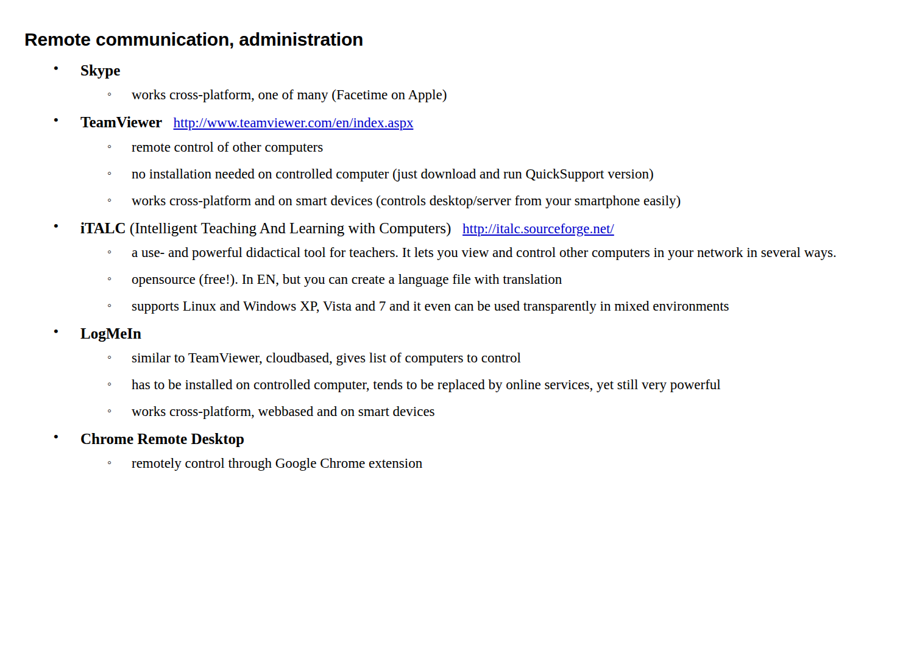Remote communication, administration
Skype
works cross-platform, one of many (Facetime on Apple)
TeamViewer http://www.teamviewer.com/en/index.aspx
remote control of other computers
no installation needed on controlled computer (just download and run QuickSupport version)
works cross-platform and on smart devices (controls desktop/server from your smartphone easily)
iTALC (Intelligent Teaching And Learning with Computers) http://italc.sourceforge.net/
a use- and powerful didactical tool for teachers. It lets you view and control other computers in your network in several ways.
opensource (free!). In EN, but you can create a language file with translation
supports Linux and Windows XP, Vista and 7 and it even can be used transparently in mixed environments
LogMeIn
similar to TeamViewer, cloudbased, gives list of computers to control
has to be installed on controlled computer, tends to be replaced by online services, yet still very powerful
works cross-platform, webbased and on smart devices
Chrome Remote Desktop
remotely control through Google Chrome extension